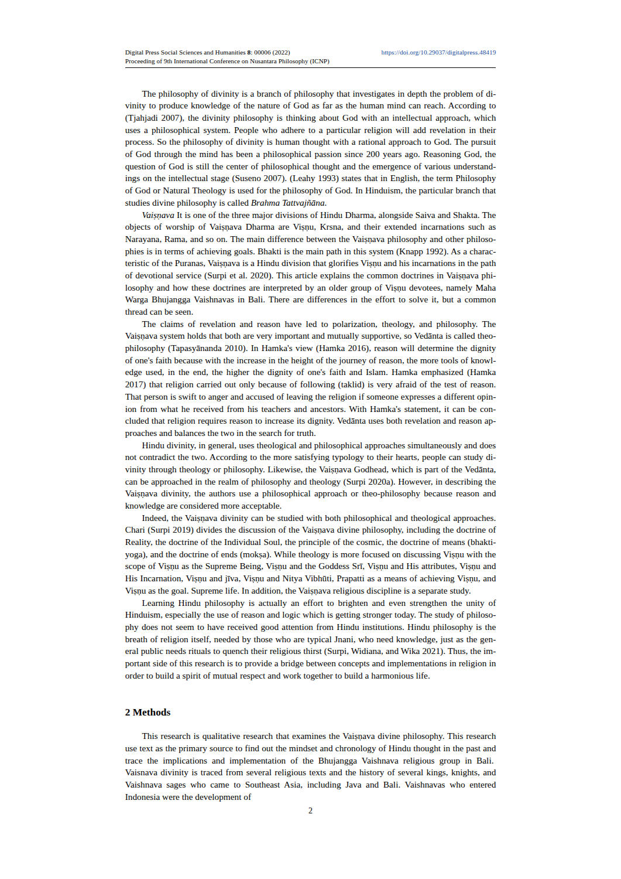Digital Press Social Sciences and Humanities 8: 00006 (2022) https://doi.org/10.29037/digitalpress.48419
Proceeding of 9th International Conference on Nusantara Philosophy (ICNP)
The philosophy of divinity is a branch of philosophy that investigates in depth the problem of divinity to produce knowledge of the nature of God as far as the human mind can reach. According to (Tjahjadi 2007), the divinity philosophy is thinking about God with an intellectual approach, which uses a philosophical system. People who adhere to a particular religion will add revelation in their process. So the philosophy of divinity is human thought with a rational approach to God. The pursuit of God through the mind has been a philosophical passion since 200 years ago. Reasoning God, the question of God is still the center of philosophical thought and the emergence of various understandings on the intellectual stage (Suseno 2007). (Leahy 1993) states that in English, the term Philosophy of God or Natural Theology is used for the philosophy of God. In Hinduism, the particular branch that studies divine philosophy is called Brahma Tattvajñāna.
Vaiṣṇava It is one of the three major divisions of Hindu Dharma, alongside Saiva and Shakta. The objects of worship of Vaiṣṇava Dharma are Viṣṇu, Krsna, and their extended incarnations such as Narayana, Rama, and so on. The main difference between the Vaiṣṇava philosophy and other philosophies is in terms of achieving goals. Bhakti is the main path in this system (Knapp 1992). As a characteristic of the Puranas, Vaiṣṇava is a Hindu division that glorifies Viṣṇu and his incarnations in the path of devotional service (Surpi et al. 2020). This article explains the common doctrines in Vaiṣṇava philosophy and how these doctrines are interpreted by an older group of Viṣṇu devotees, namely Maha Warga Bhujangga Vaishnavas in Bali. There are differences in the effort to solve it, but a common thread can be seen.
The claims of revelation and reason have led to polarization, theology, and philosophy. The Vaiṣṇava system holds that both are very important and mutually supportive, so Vedānta is called theo-philosophy (Tapasyānanda 2010). In Hamka's view (Hamka 2016), reason will determine the dignity of one's faith because with the increase in the height of the journey of reason, the more tools of knowledge used, in the end, the higher the dignity of one's faith and Islam. Hamka emphasized (Hamka 2017) that religion carried out only because of following (taklid) is very afraid of the test of reason. That person is swift to anger and accused of leaving the religion if someone expresses a different opinion from what he received from his teachers and ancestors. With Hamka's statement, it can be concluded that religion requires reason to increase its dignity. Vedānta uses both revelation and reason approaches and balances the two in the search for truth.
Hindu divinity, in general, uses theological and philosophical approaches simultaneously and does not contradict the two. According to the more satisfying typology to their hearts, people can study divinity through theology or philosophy. Likewise, the Vaiṣṇava Godhead, which is part of the Vedānta, can be approached in the realm of philosophy and theology (Surpi 2020a). However, in describing the Vaiṣṇava divinity, the authors use a philosophical approach or theo-philosophy because reason and knowledge are considered more acceptable.
Indeed, the Vaiṣṇava divinity can be studied with both philosophical and theological approaches. Chari (Surpi 2019) divides the discussion of the Vaiṣṇava divine philosophy, including the doctrine of Reality, the doctrine of the Individual Soul, the principle of the cosmic, the doctrine of means (bhakti-yoga), and the doctrine of ends (mokṣa). While theology is more focused on discussing Viṣṇu with the scope of Viṣṇu as the Supreme Being, Viṣṇu and the Goddess Srī, Viṣṇu and His attributes, Viṣṇu and His Incarnation, Viṣṇu and jīva, Viṣṇu and Nitya Vibhūti, Prapatti as a means of achieving Viṣṇu, and Viṣṇu as the goal. Supreme life. In addition, the Vaiṣṇava religious discipline is a separate study.
Learning Hindu philosophy is actually an effort to brighten and even strengthen the unity of Hinduism, especially the use of reason and logic which is getting stronger today. The study of philosophy does not seem to have received good attention from Hindu institutions. Hindu philosophy is the breath of religion itself, needed by those who are typical Jnani, who need knowledge, just as the general public needs rituals to quench their religious thirst (Surpi, Widiana, and Wika 2021). Thus, the important side of this research is to provide a bridge between concepts and implementations in religion in order to build a spirit of mutual respect and work together to build a harmonious life.
2 Methods
This research is qualitative research that examines the Vaiṣṇava divine philosophy. This research use text as the primary source to find out the mindset and chronology of Hindu thought in the past and trace the implications and implementation of the Bhujangga Vaishnava religious group in Bali. Vaisnava divinity is traced from several religious texts and the history of several kings, knights, and Vaishnava sages who came to Southeast Asia, including Java and Bali. Vaishnavas who entered Indonesia were the development of
2